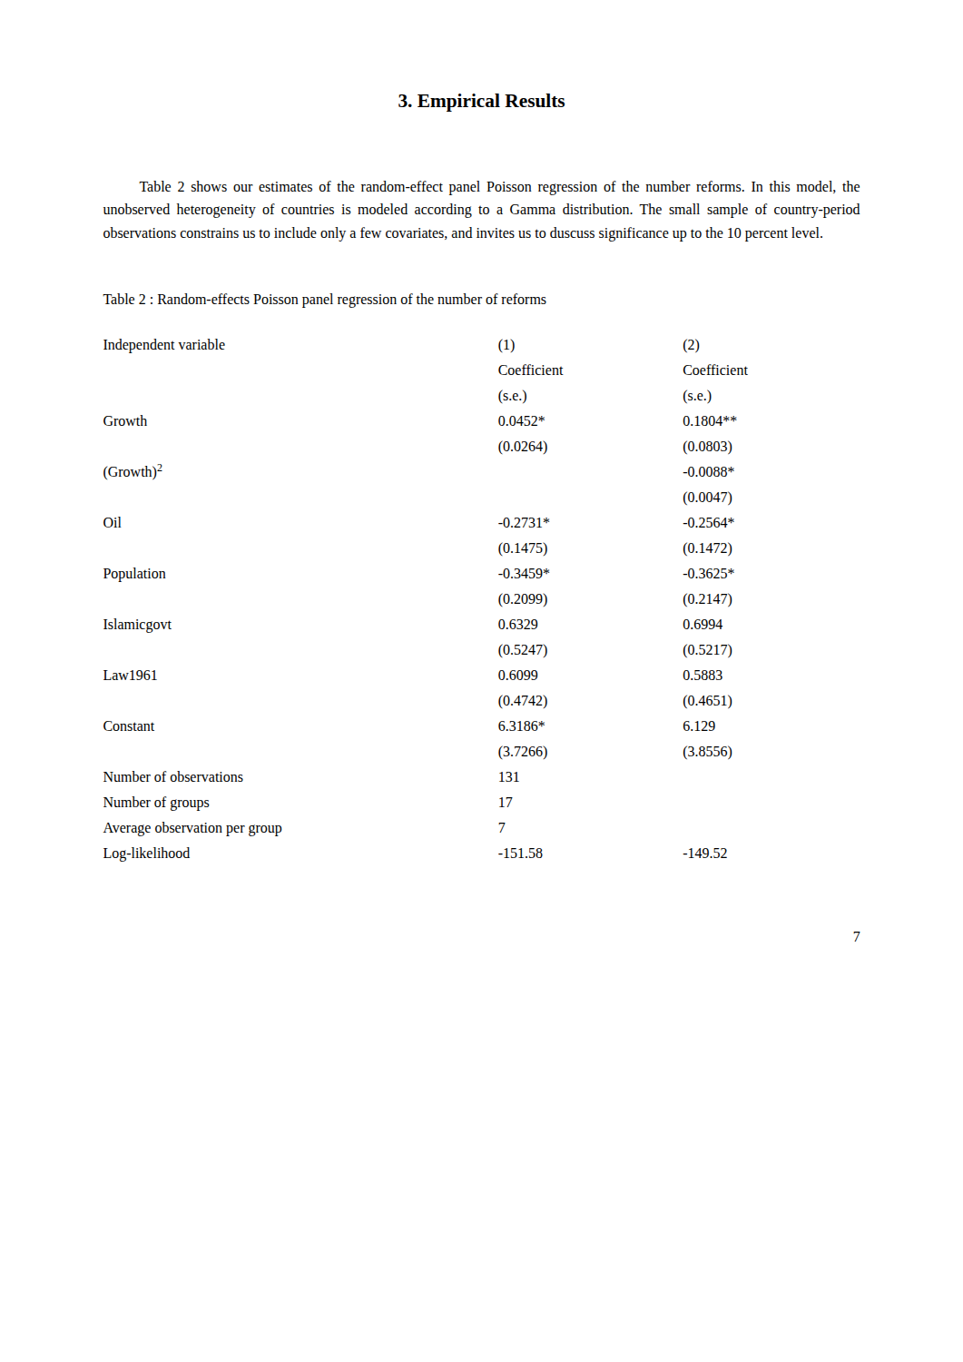3. Empirical Results
Table 2 shows our estimates of the random-effect panel Poisson regression of the number reforms. In this model, the unobserved heterogeneity of countries is modeled according to a Gamma distribution. The small sample of country-period observations constrains us to include only a few covariates, and invites us to duscuss significance up to the 10 percent level.
Table 2 : Random-effects Poisson panel regression of the number of reforms
| Independent variable | (1) | (2) |
| | Coefficient | Coefficient |
| | (s.e.) | (s.e.) |
| Growth | 0.0452* | 0.1804** |
| | (0.0264) | (0.0803) |
| (Growth) 2 | | -0.0088* |
| | | (0.0047) |
| Oil | -0.2731* | -0.2564* |
| | (0.1475) | (0.1472) |
| Population | -0.3459* | -0.3625* |
| | (0.2099) | (0.2147) |
| Islamicgovt | 0.6329 | 0.6994 |
| | (0.5247) | (0.5217) |
| Law1961 | 0.6099 | 0.5883 |
| | (0.4742) | (0.4651) |
| Constant | 6.3186* | 6.129 |
| | (3.7266) | (3.8556) |
| Number of observations | 131 | |
| Number of groups | 17 | |
| Average observation per group | 7 | |
| Log-likelihood | -151.58 | -149.52 |
7